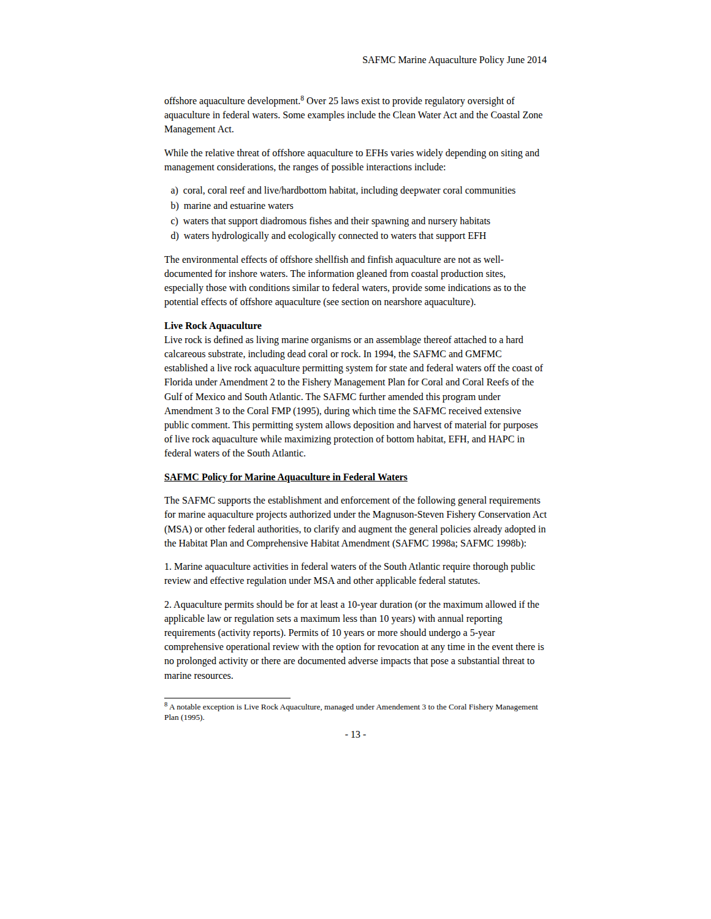SAFMC Marine Aquaculture Policy June 2014
offshore aquaculture development.8 Over 25 laws exist to provide regulatory oversight of aquaculture in federal waters. Some examples include the Clean Water Act and the Coastal Zone Management Act.
While the relative threat of offshore aquaculture to EFHs varies widely depending on siting and management considerations, the ranges of possible interactions include:
a) coral, coral reef and live/hardbottom habitat, including deepwater coral communities
b) marine and estuarine waters
c) waters that support diadromous fishes and their spawning and nursery habitats
d) waters hydrologically and ecologically connected to waters that support EFH
The environmental effects of offshore shellfish and finfish aquaculture are not as well-documented for inshore waters. The information gleaned from coastal production sites, especially those with conditions similar to federal waters, provide some indications as to the potential effects of offshore aquaculture (see section on nearshore aquaculture).
Live Rock Aquaculture
Live rock is defined as living marine organisms or an assemblage thereof attached to a hard calcareous substrate, including dead coral or rock. In 1994, the SAFMC and GMFMC established a live rock aquaculture permitting system for state and federal waters off the coast of Florida under Amendment 2 to the Fishery Management Plan for Coral and Coral Reefs of the Gulf of Mexico and South Atlantic. The SAFMC further amended this program under Amendment 3 to the Coral FMP (1995), during which time the SAFMC received extensive public comment. This permitting system allows deposition and harvest of material for purposes of live rock aquaculture while maximizing protection of bottom habitat, EFH, and HAPC in federal waters of the South Atlantic.
SAFMC Policy for Marine Aquaculture in Federal Waters
The SAFMC supports the establishment and enforcement of the following general requirements for marine aquaculture projects authorized under the Magnuson-Steven Fishery Conservation Act (MSA) or other federal authorities, to clarify and augment the general policies already adopted in the Habitat Plan and Comprehensive Habitat Amendment (SAFMC 1998a; SAFMC 1998b):
1. Marine aquaculture activities in federal waters of the South Atlantic require thorough public review and effective regulation under MSA and other applicable federal statutes.
2. Aquaculture permits should be for at least a 10-year duration (or the maximum allowed if the applicable law or regulation sets a maximum less than 10 years) with annual reporting requirements (activity reports). Permits of 10 years or more should undergo a 5-year comprehensive operational review with the option for revocation at any time in the event there is no prolonged activity or there are documented adverse impacts that pose a substantial threat to marine resources.
8 A notable exception is Live Rock Aquaculture, managed under Amendement 3 to the Coral Fishery Management Plan (1995).
- 13 -